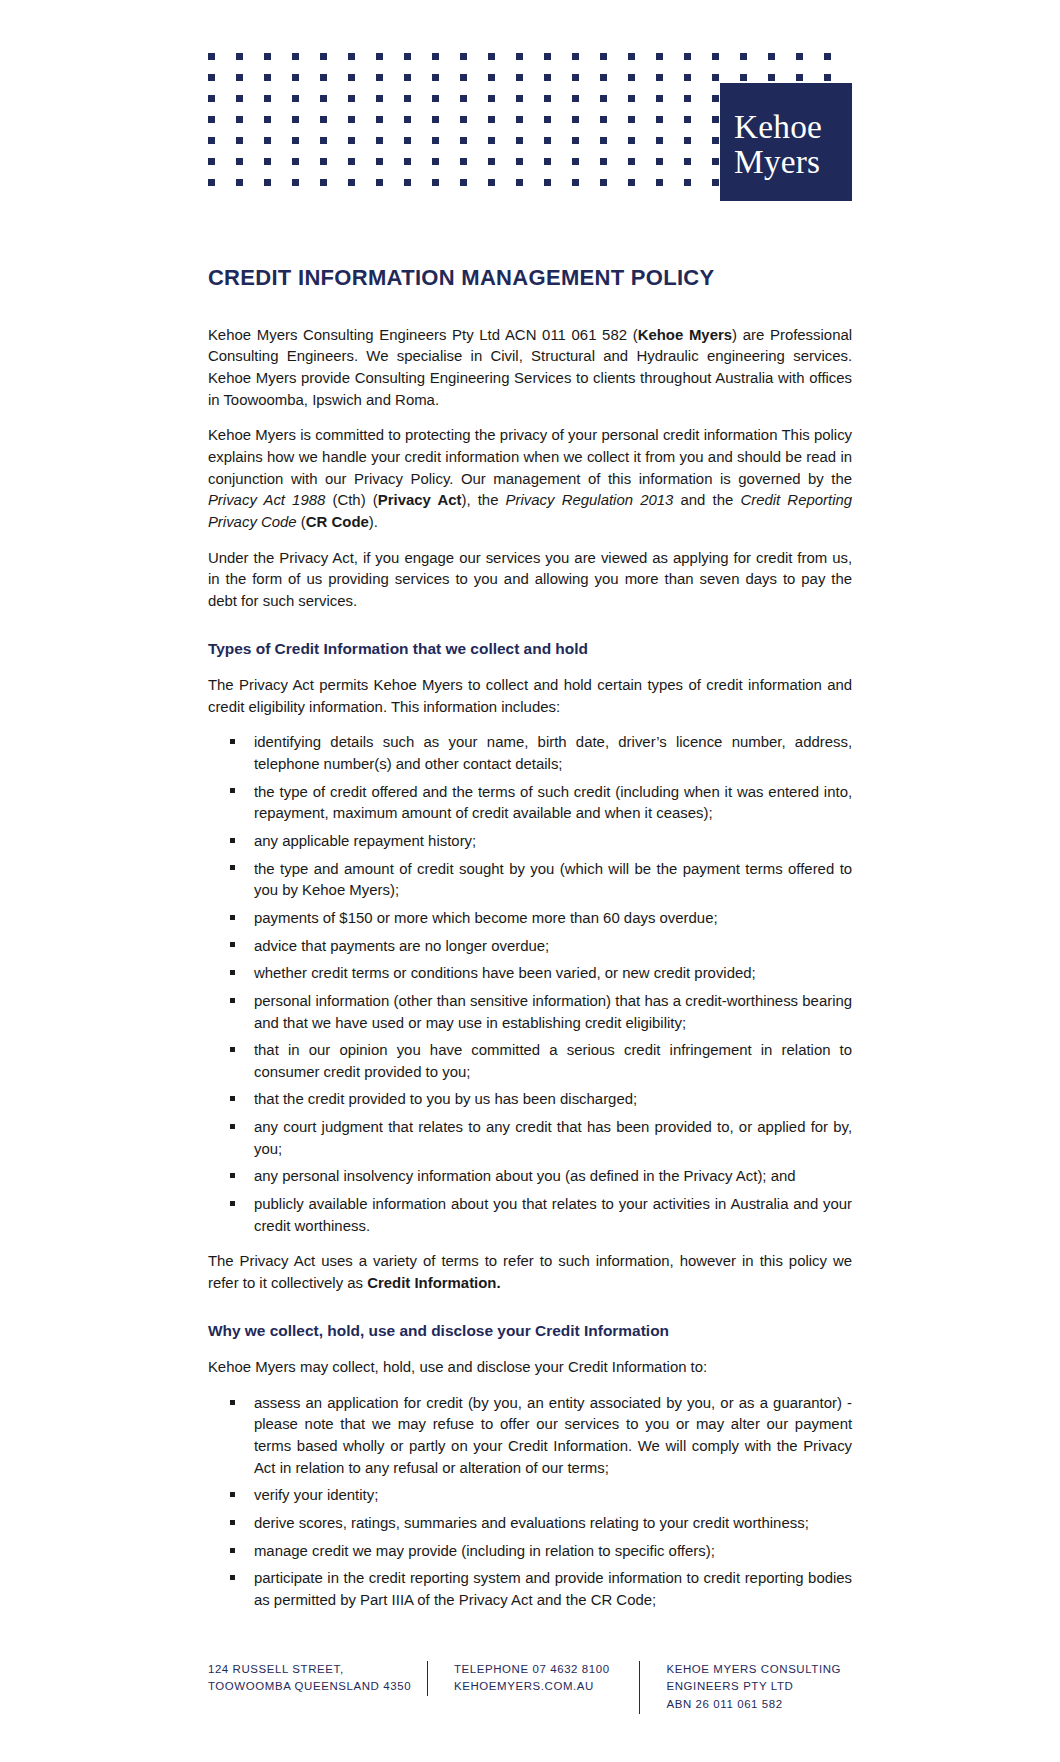Kehoe Myers
CREDIT INFORMATION MANAGEMENT POLICY
Kehoe Myers Consulting Engineers Pty Ltd ACN 011 061 582 (Kehoe Myers) are Professional Consulting Engineers. We specialise in Civil, Structural and Hydraulic engineering services. Kehoe Myers provide Consulting Engineering Services to clients throughout Australia with offices in Toowoomba, Ipswich and Roma.
Kehoe Myers is committed to protecting the privacy of your personal credit information This policy explains how we handle your credit information when we collect it from you and should be read in conjunction with our Privacy Policy. Our management of this information is governed by the Privacy Act 1988 (Cth) (Privacy Act), the Privacy Regulation 2013 and the Credit Reporting Privacy Code (CR Code).
Under the Privacy Act, if you engage our services you are viewed as applying for credit from us, in the form of us providing services to you and allowing you more than seven days to pay the debt for such services.
Types of Credit Information that we collect and hold
The Privacy Act permits Kehoe Myers to collect and hold certain types of credit information and credit eligibility information. This information includes:
identifying details such as your name, birth date, driver’s licence number, address, telephone number(s) and other contact details;
the type of credit offered and the terms of such credit (including when it was entered into, repayment, maximum amount of credit available and when it ceases);
any applicable repayment history;
the type and amount of credit sought by you (which will be the payment terms offered to you by Kehoe Myers);
payments of $150 or more which become more than 60 days overdue;
advice that payments are no longer overdue;
whether credit terms or conditions have been varied, or new credit provided;
personal information (other than sensitive information) that has a credit-worthiness bearing and that we have used or may use in establishing credit eligibility;
that in our opinion you have committed a serious credit infringement in relation to consumer credit provided to you;
that the credit provided to you by us has been discharged;
any court judgment that relates to any credit that has been provided to, or applied for by, you;
any personal insolvency information about you (as defined in the Privacy Act); and
publicly available information about you that relates to your activities in Australia and your credit worthiness.
The Privacy Act uses a variety of terms to refer to such information, however in this policy we refer to it collectively as Credit Information.
Why we collect, hold, use and disclose your Credit Information
Kehoe Myers may collect, hold, use and disclose your Credit Information to:
assess an application for credit (by you, an entity associated by you, or as a guarantor) - please note that we may refuse to offer our services to you or may alter our payment terms based wholly or partly on your Credit Information. We will comply with the Privacy Act in relation to any refusal or alteration of our terms;
verify your identity;
derive scores, ratings, summaries and evaluations relating to your credit worthiness;
manage credit we may provide (including in relation to specific offers);
participate in the credit reporting system and provide information to credit reporting bodies as permitted by Part IIIA of the Privacy Act and the CR Code;
124 RUSSELL STREET,
TOOWOOMBA QUEENSLAND 4350
TELEPHONE 07 4632 8100
KEHOEMYERS.COM.AU
KEHOE MYERS CONSULTING ENGINEERS PTY LTD
ABN 26 011 061 582